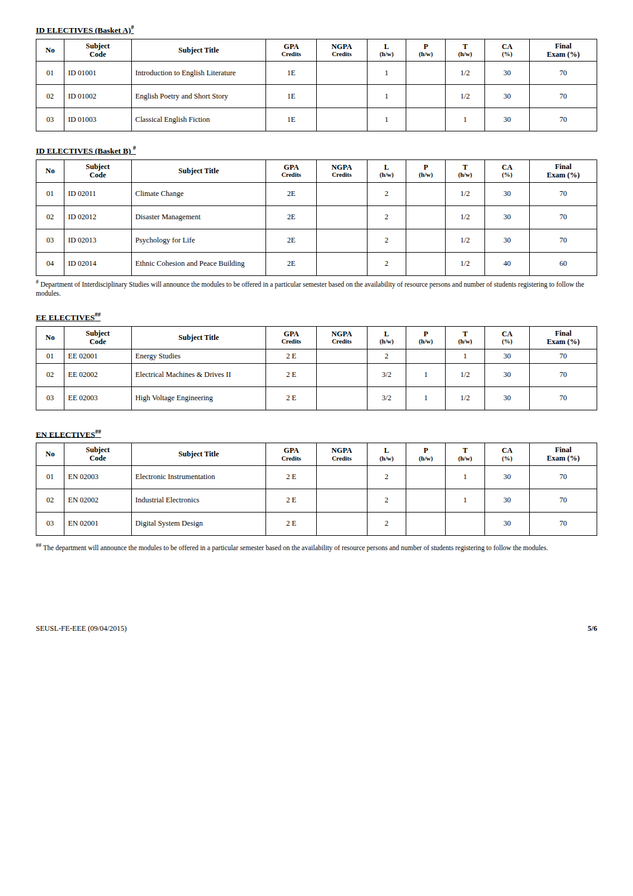ID ELECTIVES (Basket A)#
| No | Subject Code | Subject Title | GPA Credits | NGPA Credits | L (h/w) | P (h/w) | T (h/w) | CA (%) | Final Exam (%) |
| --- | --- | --- | --- | --- | --- | --- | --- | --- | --- |
| 01 | ID 01001 | Introduction to English Literature | 1E | | 1 | | 1/2 | 30 | 70 |
| 02 | ID 01002 | English Poetry and Short Story | 1E | | 1 | | 1/2 | 30 | 70 |
| 03 | ID 01003 | Classical English Fiction | 1E | | 1 | | 1 | 30 | 70 |
ID ELECTIVES (Basket B) #
| No | Subject Code | Subject Title | GPA Credits | NGPA Credits | L (h/w) | P (h/w) | T (h/w) | CA (%) | Final Exam (%) |
| --- | --- | --- | --- | --- | --- | --- | --- | --- | --- |
| 01 | ID 02011 | Climate Change | 2E | | 2 | | 1/2 | 30 | 70 |
| 02 | ID 02012 | Disaster Management | 2E | | 2 | | 1/2 | 30 | 70 |
| 03 | ID 02013 | Psychology for Life | 2E | | 2 | | 1/2 | 30 | 70 |
| 04 | ID 02014 | Ethnic Cohesion and Peace Building | 2E | | 2 | | 1/2 | 40 | 60 |
# Department of Interdisciplinary Studies will announce the modules to be offered in a particular semester based on the availability of resource persons and number of students registering to follow the modules.
EE ELECTIVES##
| No | Subject Code | Subject Title | GPA Credits | NGPA Credits | L (h/w) | P (h/w) | T (h/w) | CA (%) | Final Exam (%) |
| --- | --- | --- | --- | --- | --- | --- | --- | --- | --- |
| 01 | EE 02001 | Energy Studies | 2 E | | 2 | | 1 | 30 | 70 |
| 02 | EE 02002 | Electrical Machines & Drives II | 2 E | | 3/2 | 1 | 1/2 | 30 | 70 |
| 03 | EE 02003 | High Voltage Engineering | 2 E | | 3/2 | 1 | 1/2 | 30 | 70 |
EN ELECTIVES##
| No | Subject Code | Subject Title | GPA Credits | NGPA Credits | L (h/w) | P (h/w) | T (h/w) | CA (%) | Final Exam (%) |
| --- | --- | --- | --- | --- | --- | --- | --- | --- | --- |
| 01 | EN 02003 | Electronic Instrumentation | 2 E | | 2 | | 1 | 30 | 70 |
| 02 | EN 02002 | Industrial Electronics | 2 E | | 2 | | 1 | 30 | 70 |
| 03 | EN 02001 | Digital System Design | 2 E | | 2 | | | 30 | 70 |
## The department will announce the modules to be offered in a particular semester based on the availability of resource persons and number of students registering to follow the modules.
SEUSL-FE-EEE (09/04/2015) 5/6